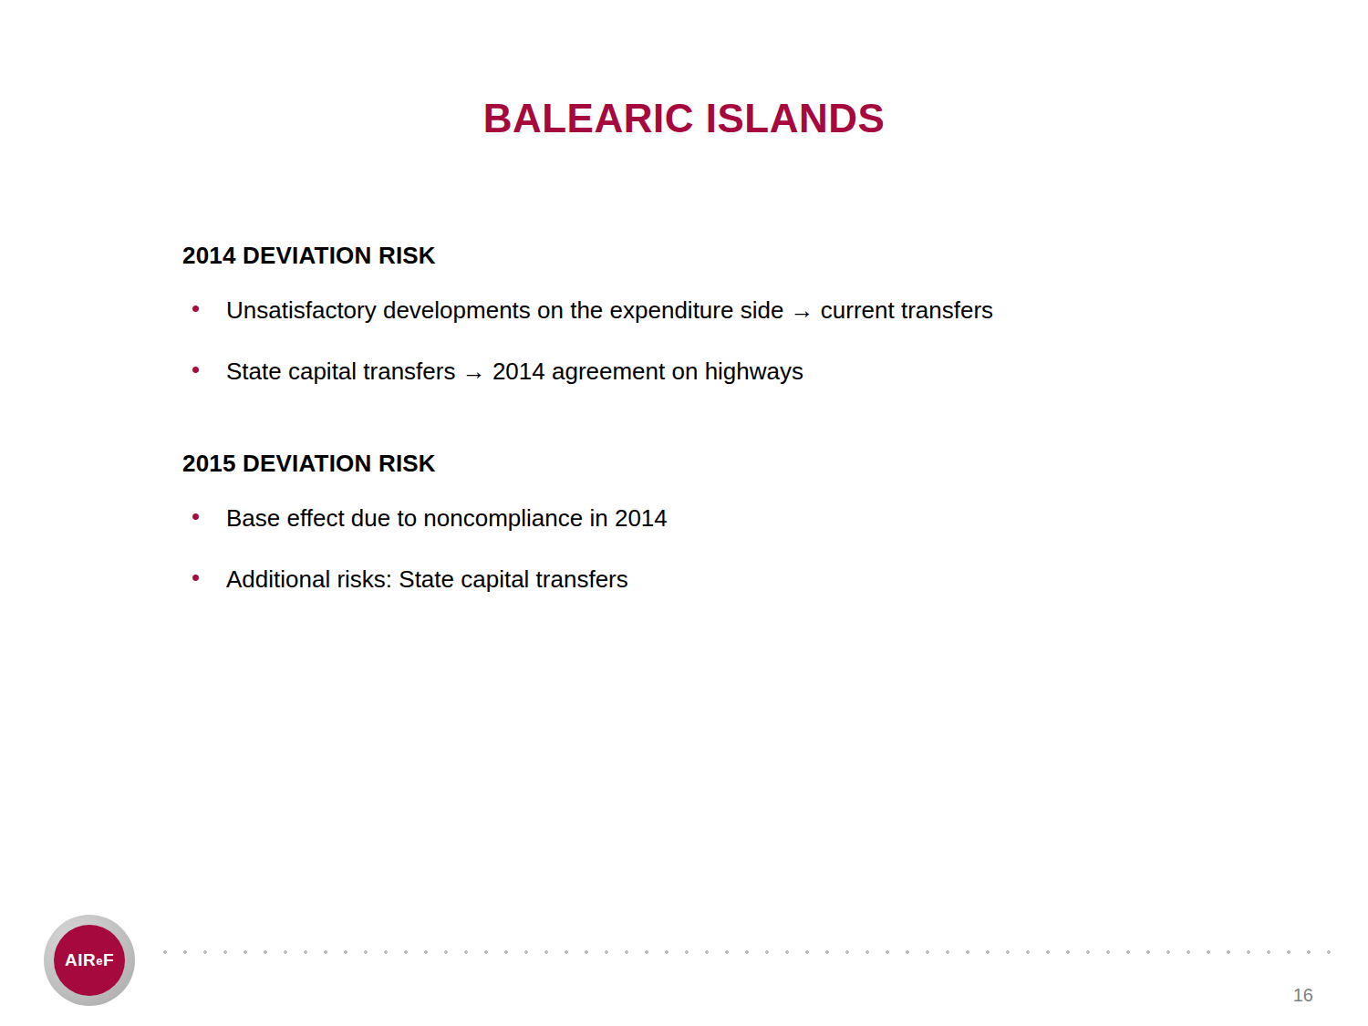BALEARIC ISLANDS
2014 DEVIATION RISK
Unsatisfactory developments on the expenditure side → current transfers
State capital transfers → 2014 agreement on highways
2015 DEVIATION RISK
Base effect due to noncompliance in 2014
Additional risks: State capital transfers
AIReF
16